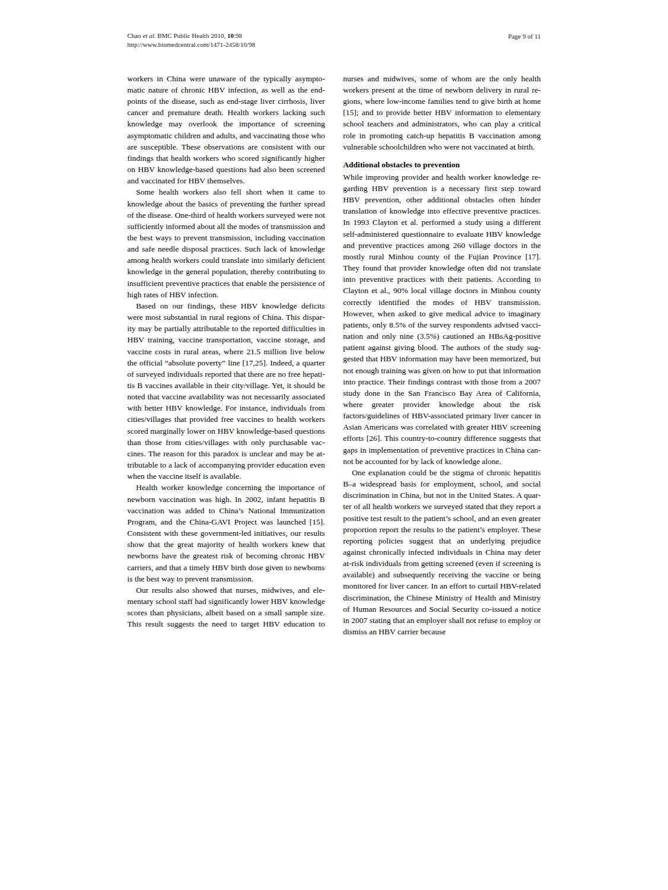Chao et al. BMC Public Health 2010, 10:98 http://www.biomedcentral.com/1471-2458/10/98
Page 9 of 11
workers in China were unaware of the typically asymptomatic nature of chronic HBV infection, as well as the endpoints of the disease, such as end-stage liver cirrhosis, liver cancer and premature death. Health workers lacking such knowledge may overlook the importance of screening asymptomatic children and adults, and vaccinating those who are susceptible. These observations are consistent with our findings that health workers who scored significantly higher on HBV knowledge-based questions had also been screened and vaccinated for HBV themselves.
Some health workers also fell short when it came to knowledge about the basics of preventing the further spread of the disease. One-third of health workers surveyed were not sufficiently informed about all the modes of transmission and the best ways to prevent transmission, including vaccination and safe needle disposal practices. Such lack of knowledge among health workers could translate into similarly deficient knowledge in the general population, thereby contributing to insufficient preventive practices that enable the persistence of high rates of HBV infection.
Based on our findings, these HBV knowledge deficits were most substantial in rural regions of China. This disparity may be partially attributable to the reported difficulties in HBV training, vaccine transportation, vaccine storage, and vaccine costs in rural areas, where 21.5 million live below the official “absolute poverty” line [17,25]. Indeed, a quarter of surveyed individuals reported that there are no free hepatitis B vaccines available in their city/village. Yet, it should be noted that vaccine availability was not necessarily associated with better HBV knowledge. For instance, individuals from cities/villages that provided free vaccines to health workers scored marginally lower on HBV knowledge-based questions than those from cities/villages with only purchasable vaccines. The reason for this paradox is unclear and may be attributable to a lack of accompanying provider education even when the vaccine itself is available.
Health worker knowledge concerning the importance of newborn vaccination was high. In 2002, infant hepatitis B vaccination was added to China’s National Immunization Program, and the China-GAVI Project was launched [15]. Consistent with these government-led initiatives, our results show that the great majority of health workers knew that newborns have the greatest risk of becoming chronic HBV carriers, and that a timely HBV birth dose given to newborns is the best way to prevent transmission.
Our results also showed that nurses, midwives, and elementary school staff had significantly lower HBV knowledge scores than physicians, albeit based on a small sample size. This result suggests the need to target HBV education to nurses and midwives, some of whom are the only health workers present at the time of newborn delivery in rural regions, where low-income families tend to give birth at home [15]; and to provide better HBV information to elementary school teachers and administrators, who can play a critical role in promoting catch-up hepatitis B vaccination among vulnerable schoolchildren who were not vaccinated at birth.
Additional obstacles to prevention
While improving provider and health worker knowledge regarding HBV prevention is a necessary first step toward HBV prevention, other additional obstacles often hinder translation of knowledge into effective preventive practices. In 1993 Clayton et al. performed a study using a different self-administered questionnaire to evaluate HBV knowledge and preventive practices among 260 village doctors in the mostly rural Minhou county of the Fujian Province [17]. They found that provider knowledge often did not translate into preventive practices with their patients. According to Clayton et al., 90% local village doctors in Minhou county correctly identified the modes of HBV transmission. However, when asked to give medical advice to imaginary patients, only 8.5% of the survey respondents advised vaccination and only nine (3.5%) cautioned an HBsAg-positive patient against giving blood. The authors of the study suggested that HBV information may have been memorized, but not enough training was given on how to put that information into practice. Their findings contrast with those from a 2007 study done in the San Francisco Bay Area of California, where greater provider knowledge about the risk factors/guidelines of HBV-associated primary liver cancer in Asian Americans was correlated with greater HBV screening efforts [26]. This country-to-country difference suggests that gaps in implementation of preventive practices in China cannot be accounted for by lack of knowledge alone.
One explanation could be the stigma of chronic hepatitis B–a widespread basis for employment, school, and social discrimination in China, but not in the United States. A quarter of all health workers we surveyed stated that they report a positive test result to the patient’s school, and an even greater proportion report the results to the patient’s employer. These reporting policies suggest that an underlying prejudice against chronically infected individuals in China may deter at-risk individuals from getting screened (even if screening is available) and subsequently receiving the vaccine or being monitored for liver cancer. In an effort to curtail HBV-related discrimination, the Chinese Ministry of Health and Ministry of Human Resources and Social Security co-issued a notice in 2007 stating that an employer shall not refuse to employ or dismiss an HBV carrier because